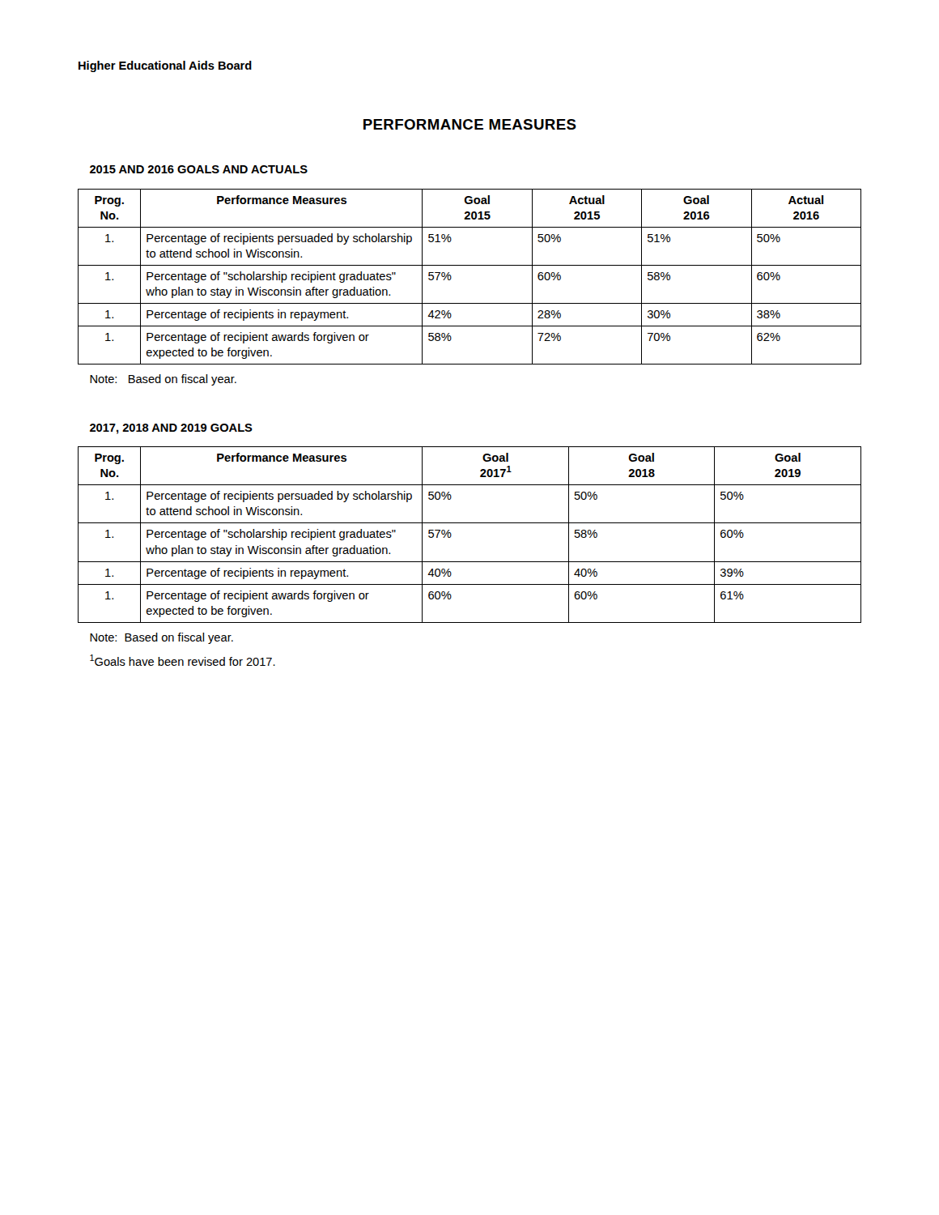Higher Educational Aids Board
PERFORMANCE MEASURES
2015 AND 2016 GOALS AND ACTUALS
| Prog. No. | Performance Measures | Goal 2015 | Actual 2015 | Goal 2016 | Actual 2016 |
| --- | --- | --- | --- | --- | --- |
| 1. | Percentage of recipients persuaded by scholarship to attend school in Wisconsin. | 51% | 50% | 51% | 50% |
| 1. | Percentage of "scholarship recipient graduates" who plan to stay in Wisconsin after graduation. | 57% | 60% | 58% | 60% |
| 1. | Percentage of recipients in repayment. | 42% | 28% | 30% | 38% |
| 1. | Percentage of recipient awards forgiven or expected to be forgiven. | 58% | 72% | 70% | 62% |
Note: Based on fiscal year.
2017, 2018 AND 2019 GOALS
| Prog. No. | Performance Measures | Goal 2017 1 | Goal 2018 | Goal 2019 |
| --- | --- | --- | --- | --- |
| 1. | Percentage of recipients persuaded by scholarship to attend school in Wisconsin. | 50% | 50% | 50% |
| 1. | Percentage of "scholarship recipient graduates" who plan to stay in Wisconsin after graduation. | 57% | 58% | 60% |
| 1. | Percentage of recipients in repayment. | 40% | 40% | 39% |
| 1. | Percentage of recipient awards forgiven or expected to be forgiven. | 60% | 60% | 61% |
Note: Based on fiscal year.
1Goals have been revised for 2017.